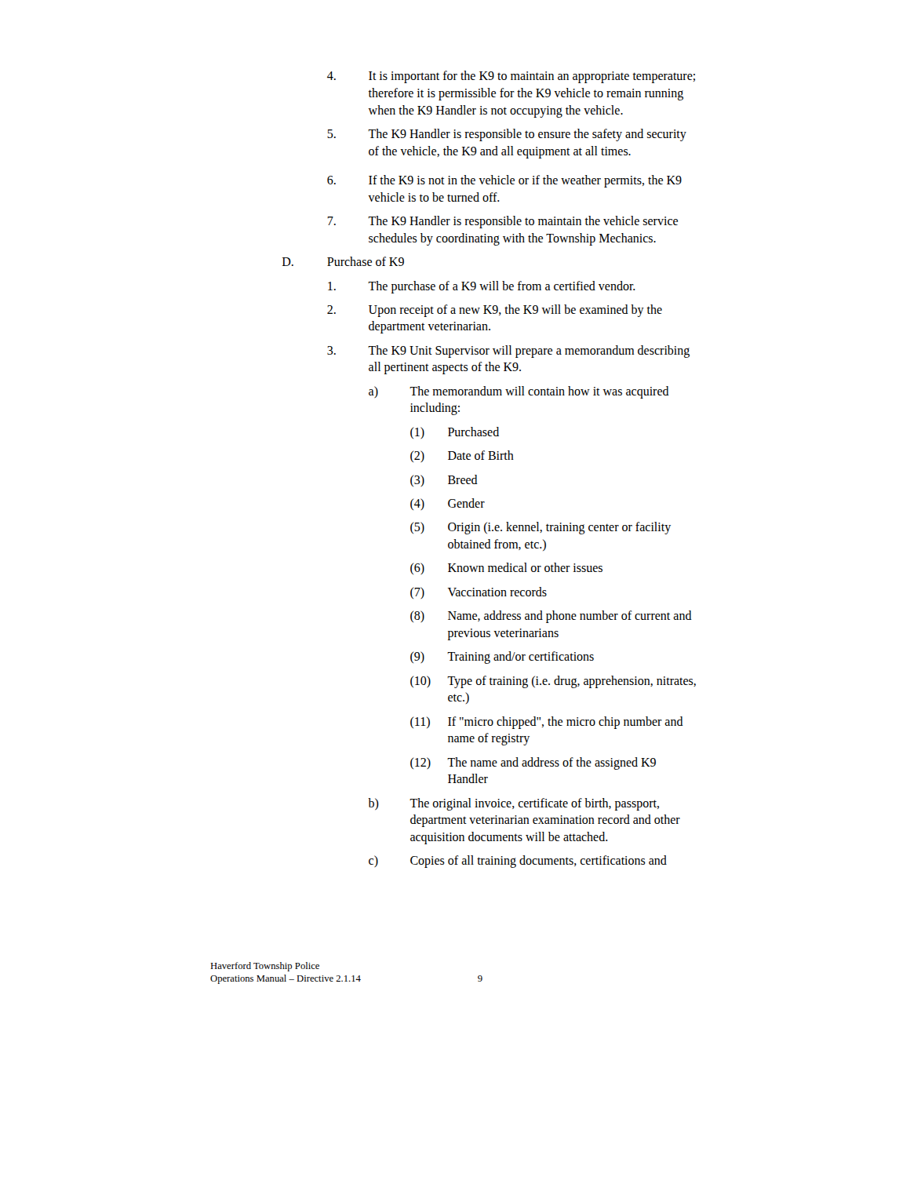4.
It is important for the K9 to maintain an appropriate temperature; therefore it is permissible for the K9 vehicle to remain running when the K9 Handler is not occupying the vehicle.
5.
The K9 Handler is responsible to ensure the safety and security of the vehicle, the K9 and all equipment at all times.
6.
If the K9 is not in the vehicle or if the weather permits, the K9 vehicle is to be turned off.
7.
The K9 Handler is responsible to maintain the vehicle service schedules by coordinating with the Township Mechanics.
D.
Purchase of K9
1.
The purchase of a K9 will be from a certified vendor.
2.
Upon receipt of a new K9, the K9 will be examined by the department veterinarian.
3.
The K9 Unit Supervisor will prepare a memorandum describing all pertinent aspects of the K9.
a)
The memorandum will contain how it was acquired including:
(1)
Purchased
(2)
Date of Birth
(3)
Breed
(4)
Gender
(5)
Origin (i.e. kennel, training center or facility obtained from, etc.)
(6)
Known medical or other issues
(7)
Vaccination records
(8)
Name, address and phone number of current and previous veterinarians
(9)
Training and/or certifications
(10)
Type of training (i.e. drug, apprehension, nitrates, etc.)
(11)
If "micro chipped", the micro chip number and name of registry
(12)
The name and address of the assigned K9 Handler
b)
The original invoice, certificate of birth, passport, department veterinarian examination record and other acquisition documents will be attached.
c)
Copies of all training documents, certifications and
Haverford Township Police
Operations Manual – Directive 2.1.14 9